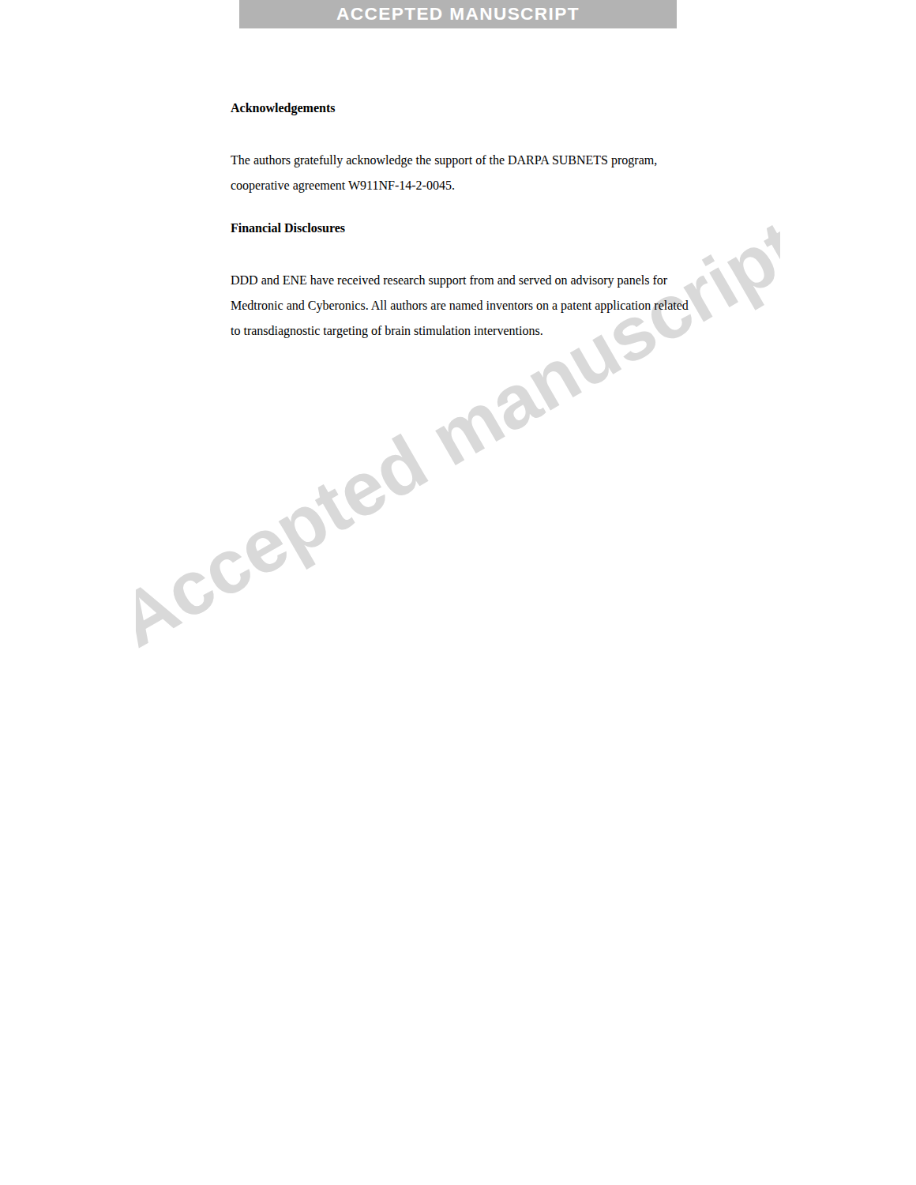ACCEPTED MANUSCRIPT
Accepted manuscript
Acknowledgements
The authors gratefully acknowledge the support of the DARPA SUBNETS program, cooperative agreement W911NF-14-2-0045.
Financial Disclosures
DDD and ENE have received research support from and served on advisory panels for Medtronic and Cyberonics. All authors are named inventors on a patent application related to transdiagnostic targeting of brain stimulation interventions.